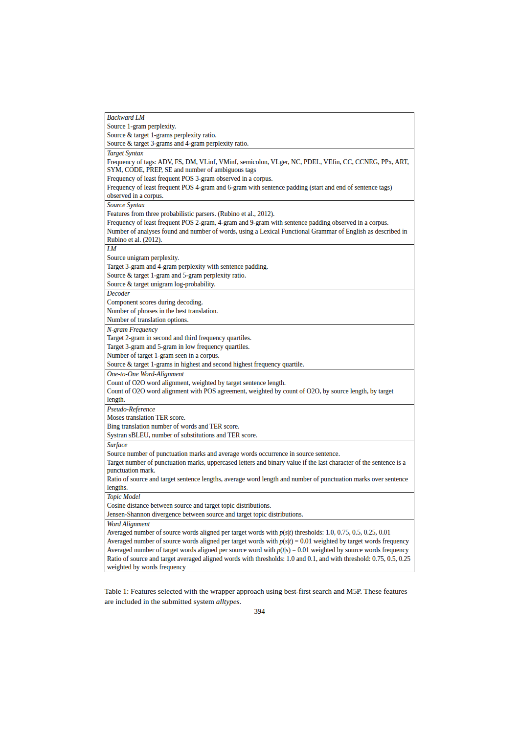| Backward LM |
| Source 1-gram perplexity. |
| Source & target 1-grams perplexity ratio. |
| Source & target 3-grams and 4-gram perplexity ratio. |
| Target Syntax |
| Frequency of tags: ADV, FS, DM, VLinf, VMinf, semicolon, VLger, NC, PDEL, VEfin, CC, CCNEG, PPx, ART, SYM, CODE, PREP, SE and number of ambiguous tags |
| Frequency of least frequent POS 3-gram observed in a corpus. |
| Frequency of least frequent POS 4-gram and 6-gram with sentence padding (start and end of sentence tags) observed in a corpus. |
| Source Syntax |
| Features from three probabilistic parsers. (Rubino et al., 2012). |
| Frequency of least frequent POS 2-gram, 4-gram and 9-gram with sentence padding observed in a corpus. |
| Number of analyses found and number of words, using a Lexical Functional Grammar of English as described in Rubino et al. (2012). |
| LM |
| Source unigram perplexity. |
| Target 3-gram and 4-gram perplexity with sentence padding. |
| Source & target 1-gram and 5-gram perplexity ratio. |
| Source & target unigram log-probability. |
| Decoder |
| Component scores during decoding. |
| Number of phrases in the best translation. |
| Number of translation options. |
| N-gram Frequency |
| Target 2-gram in second and third frequency quartiles. |
| Target 3-gram and 5-gram in low frequency quartiles. |
| Number of target 1-gram seen in a corpus. |
| Source & target 1-grams in highest and second highest frequency quartile. |
| One-to-One Word-Alignment |
| Count of O2O word alignment, weighted by target sentence length. |
| Count of O2O word alignment with POS agreement, weighted by count of O2O, by source length, by target length. |
| Pseudo-Reference |
| Moses translation TER score. |
| Bing translation number of words and TER score. |
| Systran sBLEU, number of substitutions and TER score. |
| Surface |
| Source number of punctuation marks and average words occurrence in source sentence. |
| Target number of punctuation marks, uppercased letters and binary value if the last character of the sentence is a punctuation mark. |
| Ratio of source and target sentence lengths, average word length and number of punctuation marks over sentence lengths. |
| Topic Model |
| Cosine distance between source and target topic distributions. |
| Jensen-Shannon divergence between source and target topic distributions. |
| Word Alignment |
| Averaged number of source words aligned per target words with p ( s / t ) thresholds: 1.0, 0.75, 0.5, 0.25, 0.01 |
| Averaged number of source words aligned per target words with p ( s / t ) = 0.01 weighted by target words frequency |
| Averaged number of target words aligned per source word with p ( t / s ) = 0.01 weighted by source words frequency |
| Ratio of source and target averaged aligned words with thresholds: 1.0 and 0.1, and with threshold: 0.75, 0.5, 0.25 weighted by words frequency |
Table 1: Features selected with the wrapper approach using best-first search and M5P. These features are included in the submitted system alltypes.
394